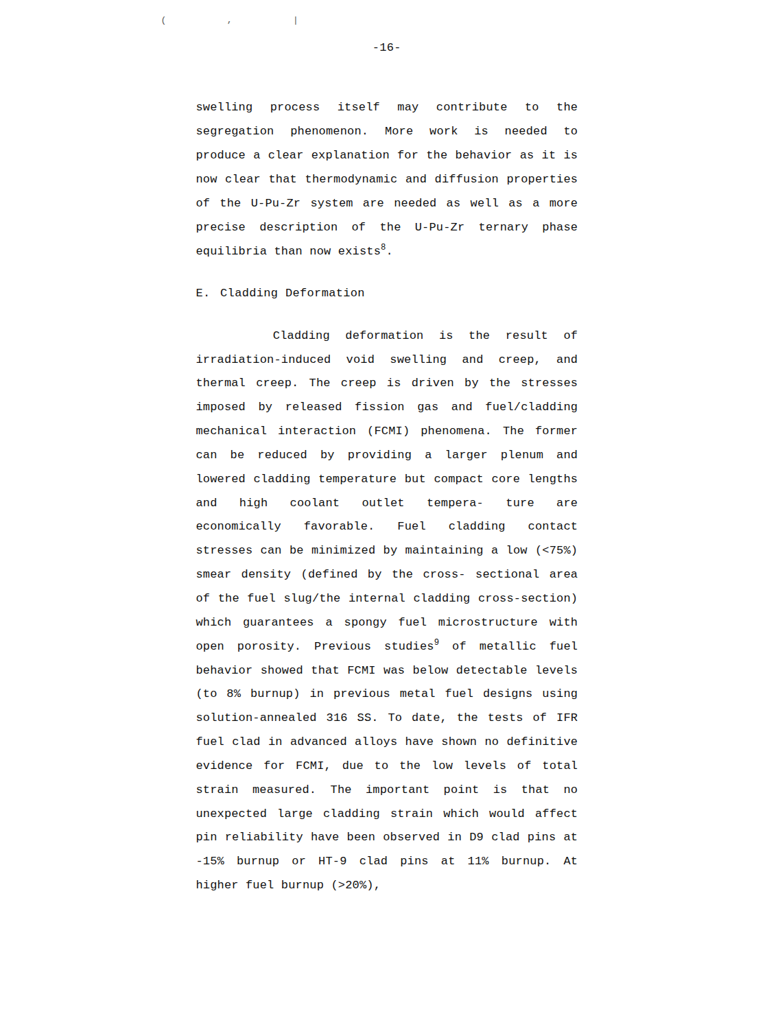( , |
-16-
swelling process itself may contribute to the segregation phenomenon. More work is needed to produce a clear explanation for the behavior as it is now clear that thermodynamic and diffusion properties of the U-Pu-Zr system are needed as well as a more precise description of the U-Pu-Zr ternary phase equilibria than now exists8.
E. Cladding Deformation
Cladding deformation is the result of irradiation-induced void swelling and creep, and thermal creep. The creep is driven by the stresses imposed by released fission gas and fuel/cladding mechanical interaction (FCMI) phenomena. The former can be reduced by providing a larger plenum and lowered cladding temperature but compact core lengths and high coolant outlet tempera- ture are economically favorable. Fuel cladding contact stresses can be minimized by maintaining a low (<75%) smear density (defined by the cross- sectional area of the fuel slug/the internal cladding cross-section) which guarantees a spongy fuel microstructure with open porosity. Previous studies9 of metallic fuel behavior showed that FCMI was below detectable levels (to 8% burnup) in previous metal fuel designs using solution-annealed 316 SS. To date, the tests of IFR fuel clad in advanced alloys have shown no definitive evidence for FCMI, due to the low levels of total strain measured. The important point is that no unexpected large cladding strain which would affect pin reliability have been observed in D9 clad pins at -15% burnup or HT-9 clad pins at 11% burnup. At higher fuel burnup (>20%),